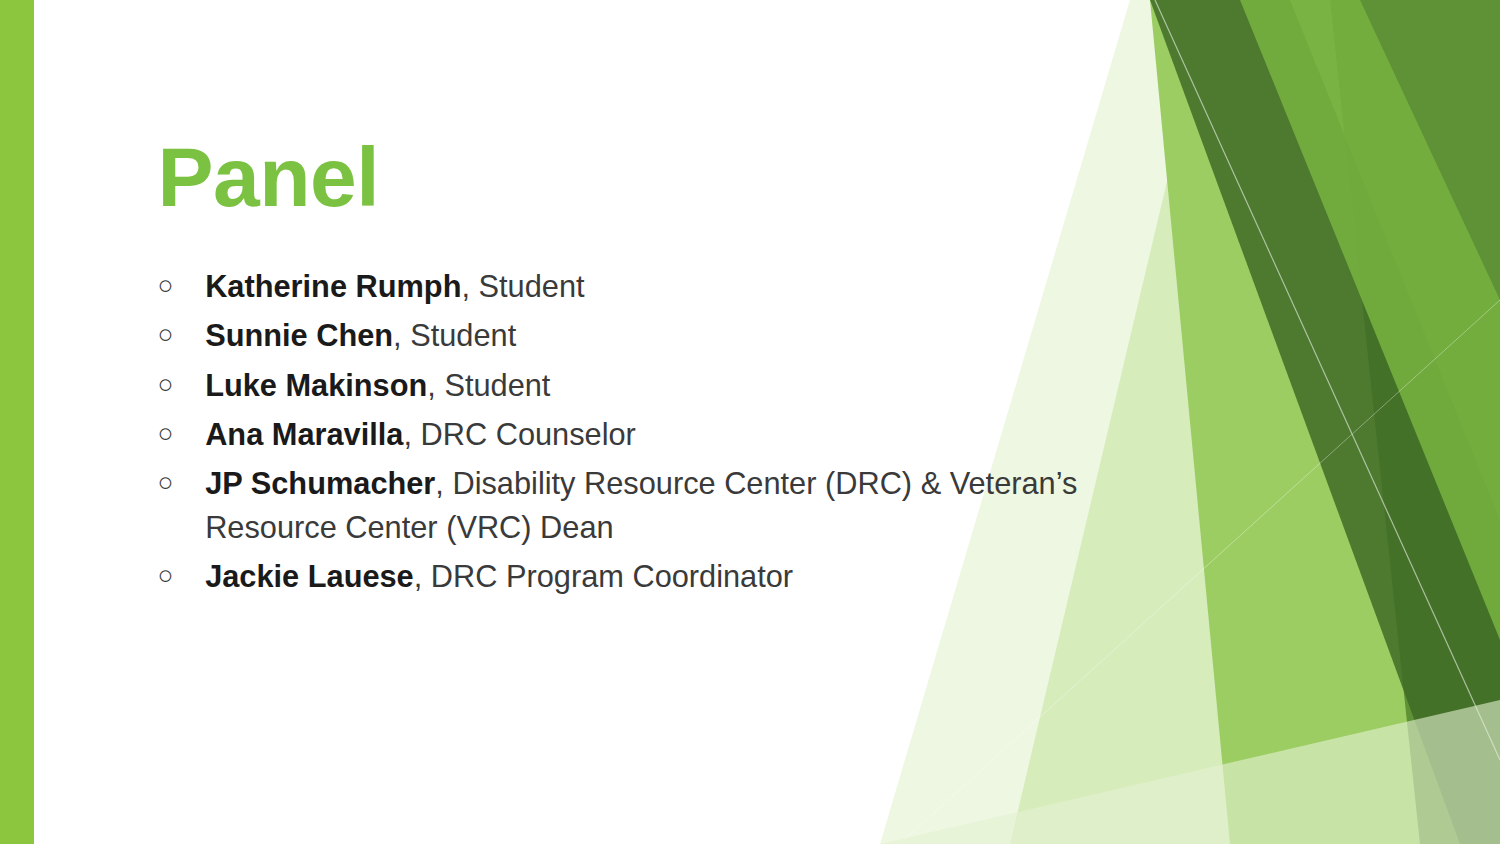Panel
Katherine Rumph, Student
Sunnie Chen, Student
Luke Makinson, Student
Ana Maravilla, DRC Counselor
JP Schumacher, Disability Resource Center (DRC) & Veteran’s Resource Center (VRC) Dean
Jackie Lauese, DRC Program Coordinator